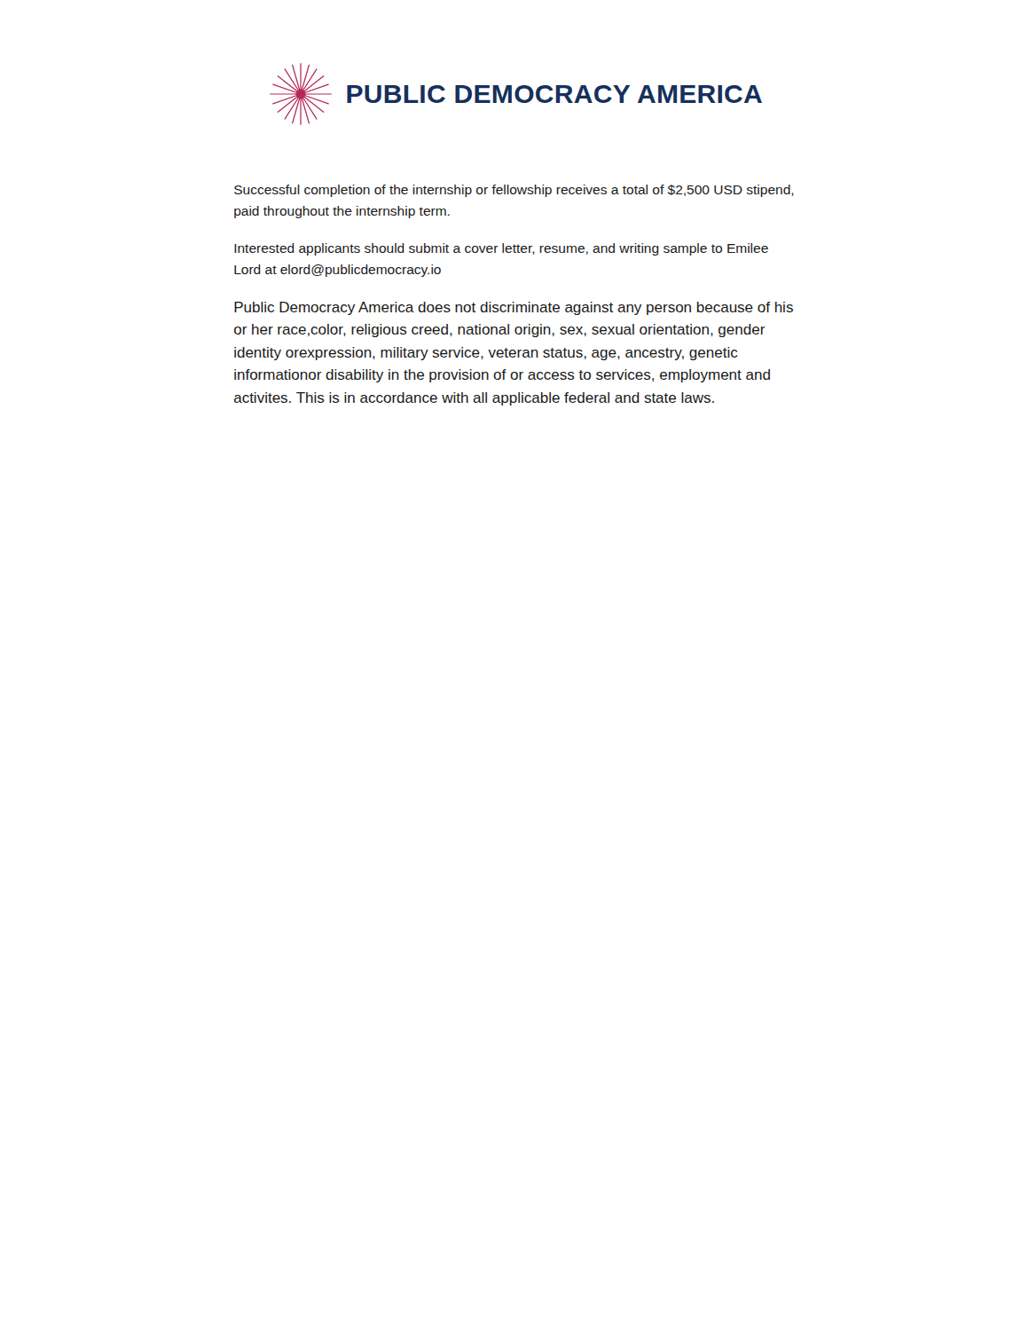PUBLIC DEMOCRACY AMERICA
Successful completion of the internship or fellowship receives a total of $2,500 USD stipend, paid throughout the internship term.
Interested applicants should submit a cover letter, resume, and writing sample to Emilee Lord at elord@publicdemocracy.io
Public Democracy America does not discriminate against any person because of his or her race,color, religious creed, national origin, sex, sexual orientation, gender identity orexpression, military service, veteran status, age, ancestry, genetic informationor disability in the provision of or access to services, employment and activites. This is in accordance with all applicable federal and state laws.